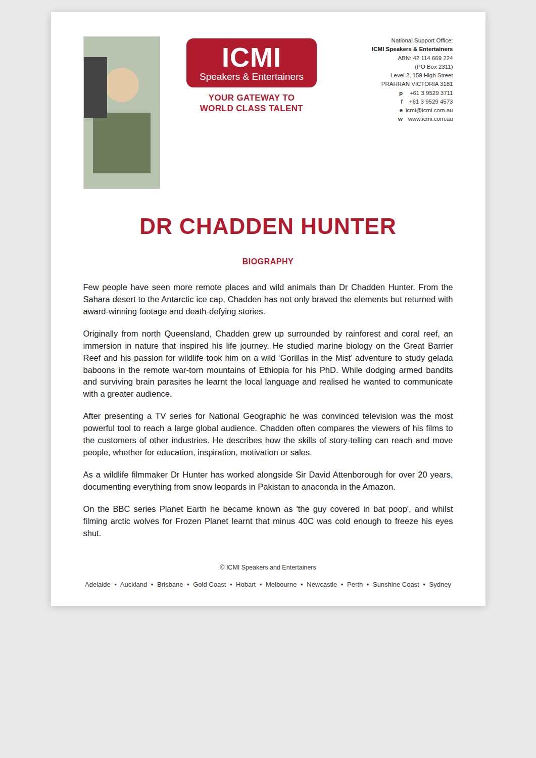ICMI Speakers & Entertainers
YOUR GATEWAY TO WORLD CLASS TALENT
National Support Office:
ICMI Speakers & Entertainers
ABN: 42 114 669 224
(PO Box 2311)
Level 2, 159 High Street
PRAHRAN VICTORIA 3181
| p | +61 3 9529 3711 |
| f | +61 3 9529 4573 |
| e | icmi@icmi.com.au |
| w | www.icmi.com.au |
DR CHADDEN HUNTER
BIOGRAPHY
Few people have seen more remote places and wild animals than Dr Chadden Hunter. From the Sahara desert to the Antarctic ice cap, Chadden has not only braved the elements but returned with award-winning footage and death-defying stories.
Originally from north Queensland, Chadden grew up surrounded by rainforest and coral reef, an immersion in nature that inspired his life journey. He studied marine biology on the Great Barrier Reef and his passion for wildlife took him on a wild ‘Gorillas in the Mist’ adventure to study gelada baboons in the remote war-torn mountains of Ethiopia for his PhD. While dodging armed bandits and surviving brain parasites he learnt the local language and realised he wanted to communicate with a greater audience.
After presenting a TV series for National Geographic he was convinced television was the most powerful tool to reach a large global audience. Chadden often compares the viewers of his films to the customers of other industries. He describes how the skills of story-telling can reach and move people, whether for education, inspiration, motivation or sales.
As a wildlife filmmaker Dr Hunter has worked alongside Sir David Attenborough for over 20 years, documenting everything from snow leopards in Pakistan to anaconda in the Amazon.
On the BBC series Planet Earth he became known as 'the guy covered in bat poop', and whilst filming arctic wolves for Frozen Planet learnt that minus 40C was cold enough to freeze his eyes shut.
© ICMI Speakers and Entertainers
Adelaide ▪ Auckland ▪ Brisbane ▪ Gold Coast ▪ Hobart ▪ Melbourne ▪ Newcastle ▪ Perth ▪ Sunshine Coast ▪ Sydney